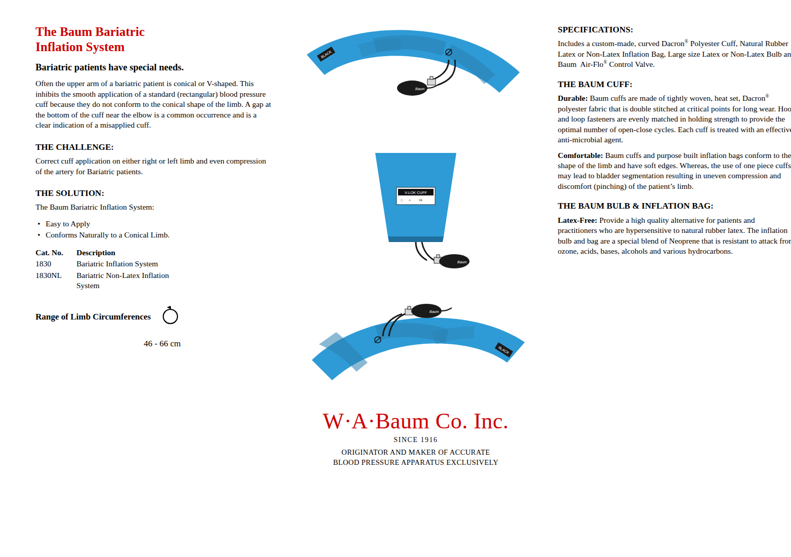The Baum Bariatric
Inflation System
Bariatric patients have special needs.
Often the upper arm of a bariatric patient is conical or V-shaped. This inhibits the smooth application of a standard (rectangular) blood pressure cuff because they do not conform to the conical shape of the limb. A gap at the bottom of the cuff near the elbow is a common occurrence and is a clear indication of a misapplied cuff.
The Challenge:
Correct cuff application on either right or left limb and even compression of the artery for Bariatric patients.
The Solution:
The Baum Bariatric Inflation System:
Easy to Apply
Conforms Naturally to a Conical Limb.
| Cat. No. | Description |
| --- | --- |
| 1830 | Bariatric Inflation System |
| 1830NL | Bariatric Non-Latex Inflation System |
Range of Limb Circumferences 46 - 66 cm
BLACK Baum V-LOK CUFF ▢ ⚠ CE Baum BLACK Baum
W·A·Baum Co. Inc.
SINCE 1916
ORIGINATOR AND MAKER OF ACCURATE
BLOOD PRESSURE APPARATUS EXCLUSIVELY
Specifications:
Includes a custom-made, curved Dacron® Polyester Cuff, Natural Rubber Latex or Non-Latex Inflation Bag, Large size Latex or Non-Latex Bulb and Baum Air-Flo® Control Valve.
The Baum Cuff:
Durable: Baum cuffs are made of tightly woven, heat set, Dacron® polyester fabric that is double stitched at critical points for long wear. Hook and loop fasteners are evenly matched in holding strength to provide the optimal number of open-close cycles. Each cuff is treated with an effective anti-microbial agent.
Comfortable: Baum cuffs and purpose built inflation bags conform to the shape of the limb and have soft edges. Whereas, the use of one piece cuffs may lead to bladder segmentation resulting in uneven compression and discomfort (pinching) of the patient’s limb.
The Baum Bulb & Inflation Bag:
Latex-Free: Provide a high quality alternative for patients and practitioners who are hypersensitive to natural rubber latex. The inflation bulb and bag are a special blend of Neoprene that is resistant to attack from ozone, acids, bases, alcohols and various hydrocarbons.